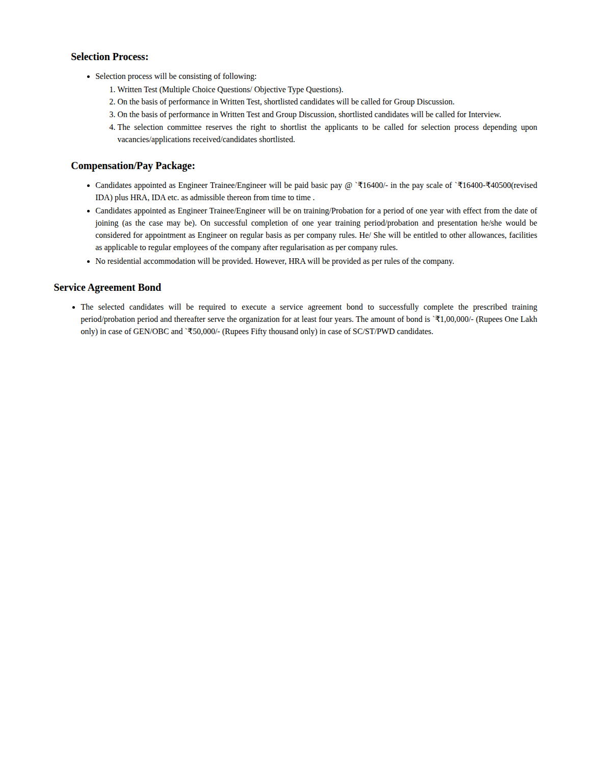Selection Process:
Selection process will be consisting of following:
Written Test (Multiple Choice Questions/ Objective Type Questions).
On the basis of performance in Written Test, shortlisted candidates will be called for Group Discussion.
On the basis of performance in Written Test and Group Discussion, shortlisted candidates will be called for Interview.
The selection committee reserves the right to shortlist the applicants to be called for selection process depending upon vacancies/applications received/candidates shortlisted.
Compensation/Pay Package:
Candidates appointed as Engineer Trainee/Engineer will be paid basic pay @ `₹16400/- in the pay scale of `₹16400-₹40500(revised IDA) plus HRA, IDA etc. as admissible thereon from time to time .
Candidates appointed as Engineer Trainee/Engineer will be on training/Probation for a period of one year with effect from the date of joining (as the case may be). On successful completion of one year training period/probation and presentation he/she would be considered for appointment as Engineer on regular basis as per company rules. He/ She will be entitled to other allowances, facilities as applicable to regular employees of the company after regularisation as per company rules.
No residential accommodation will be provided. However, HRA will be provided as per rules of the company.
Service Agreement Bond
The selected candidates will be required to execute a service agreement bond to successfully complete the prescribed training period/probation period and thereafter serve the organization for at least four years. The amount of bond is `₹1,00,000/- (Rupees One Lakh only) in case of GEN/OBC and `₹50,000/- (Rupees Fifty thousand only) in case of SC/ST/PWD candidates.